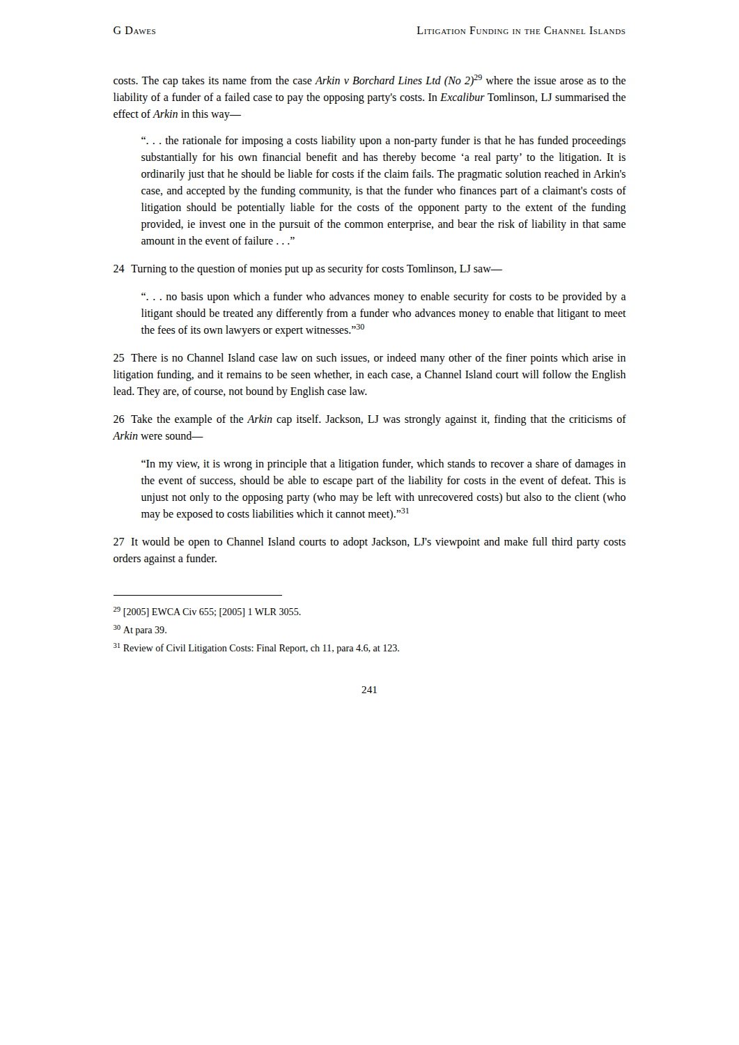G Dawes Litigation Funding in the Channel Islands
costs. The cap takes its name from the case Arkin v Borchard Lines Ltd (No 2)29 where the issue arose as to the liability of a funder of a failed case to pay the opposing party's costs. In Excalibur Tomlinson, LJ summarised the effect of Arkin in this way—
“. . . the rationale for imposing a costs liability upon a non-party funder is that he has funded proceedings substantially for his own financial benefit and has thereby become ‘a real party’ to the litigation. It is ordinarily just that he should be liable for costs if the claim fails. The pragmatic solution reached in Arkin's case, and accepted by the funding community, is that the funder who finances part of a claimant's costs of litigation should be potentially liable for the costs of the opponent party to the extent of the funding provided, ie invest one in the pursuit of the common enterprise, and bear the risk of liability in that same amount in the event of failure . . .”
24 Turning to the question of monies put up as security for costs Tomlinson, LJ saw—
“. . . no basis upon which a funder who advances money to enable security for costs to be provided by a litigant should be treated any differently from a funder who advances money to enable that litigant to meet the fees of its own lawyers or expert witnesses.”30
25 There is no Channel Island case law on such issues, or indeed many other of the finer points which arise in litigation funding, and it remains to be seen whether, in each case, a Channel Island court will follow the English lead. They are, of course, not bound by English case law.
26 Take the example of the Arkin cap itself. Jackson, LJ was strongly against it, finding that the criticisms of Arkin were sound—
“In my view, it is wrong in principle that a litigation funder, which stands to recover a share of damages in the event of success, should be able to escape part of the liability for costs in the event of defeat. This is unjust not only to the opposing party (who may be left with unrecovered costs) but also to the client (who may be exposed to costs liabilities which it cannot meet).”31
27 It would be open to Channel Island courts to adopt Jackson, LJ's viewpoint and make full third party costs orders against a funder.
29[2005] EWCA Civ 655; [2005] 1 WLR 3055.
30At para 39.
31Review of Civil Litigation Costs: Final Report, ch 11, para 4.6, at 123.
241